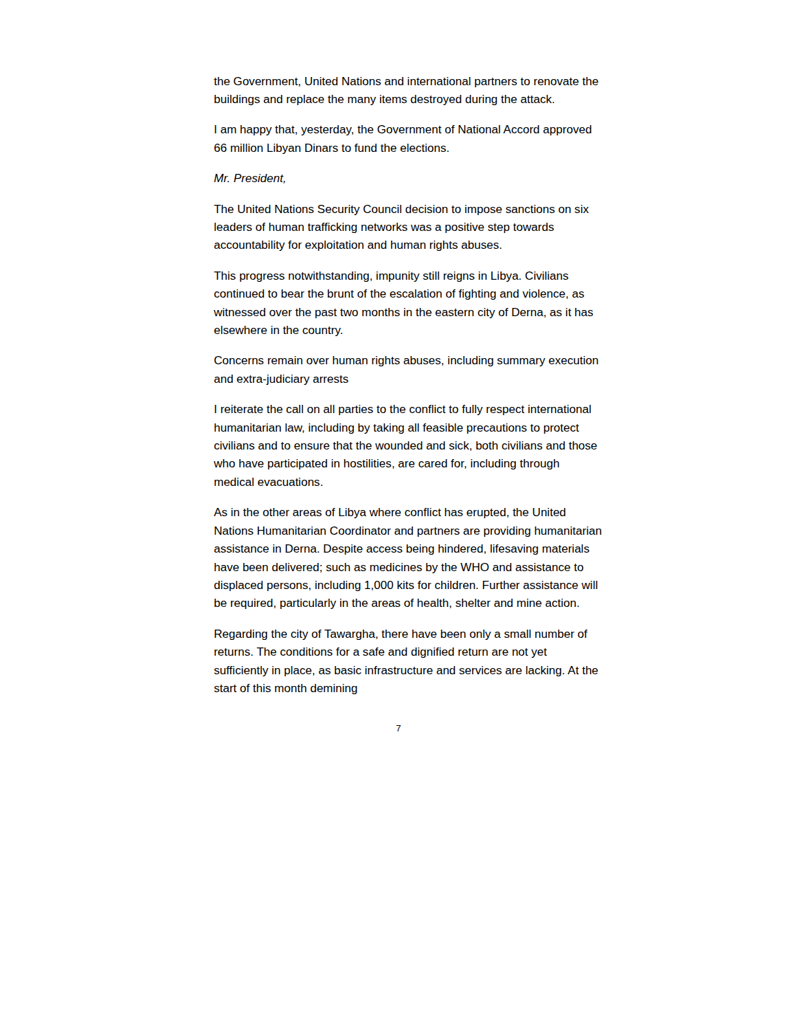the Government, United Nations and international partners to renovate the buildings and replace the many items destroyed during the attack.
I am happy that, yesterday, the Government of National Accord approved 66 million Libyan Dinars to fund the elections.
Mr. President,
The United Nations Security Council decision to impose sanctions on six leaders of human trafficking networks was a positive step towards accountability for exploitation and human rights abuses.
This progress notwithstanding, impunity still reigns in Libya. Civilians continued to bear the brunt of the escalation of fighting and violence, as witnessed over the past two months in the eastern city of Derna, as it has elsewhere in the country.
Concerns remain over human rights abuses, including summary execution and extra-judiciary arrests
I reiterate the call on all parties to the conflict to fully respect international humanitarian law, including by taking all feasible precautions to protect civilians and to ensure that the wounded and sick, both civilians and those who have participated in hostilities, are cared for, including through medical evacuations.
As in the other areas of Libya where conflict has erupted, the United Nations Humanitarian Coordinator and partners are providing humanitarian assistance in Derna. Despite access being hindered, lifesaving materials have been delivered; such as medicines by the WHO and assistance to displaced persons, including 1,000 kits for children. Further assistance will be required, particularly in the areas of health, shelter and mine action.
Regarding the city of Tawargha, there have been only a small number of returns. The conditions for a safe and dignified return are not yet sufficiently in place, as basic infrastructure and services are lacking. At the start of this month demining
7